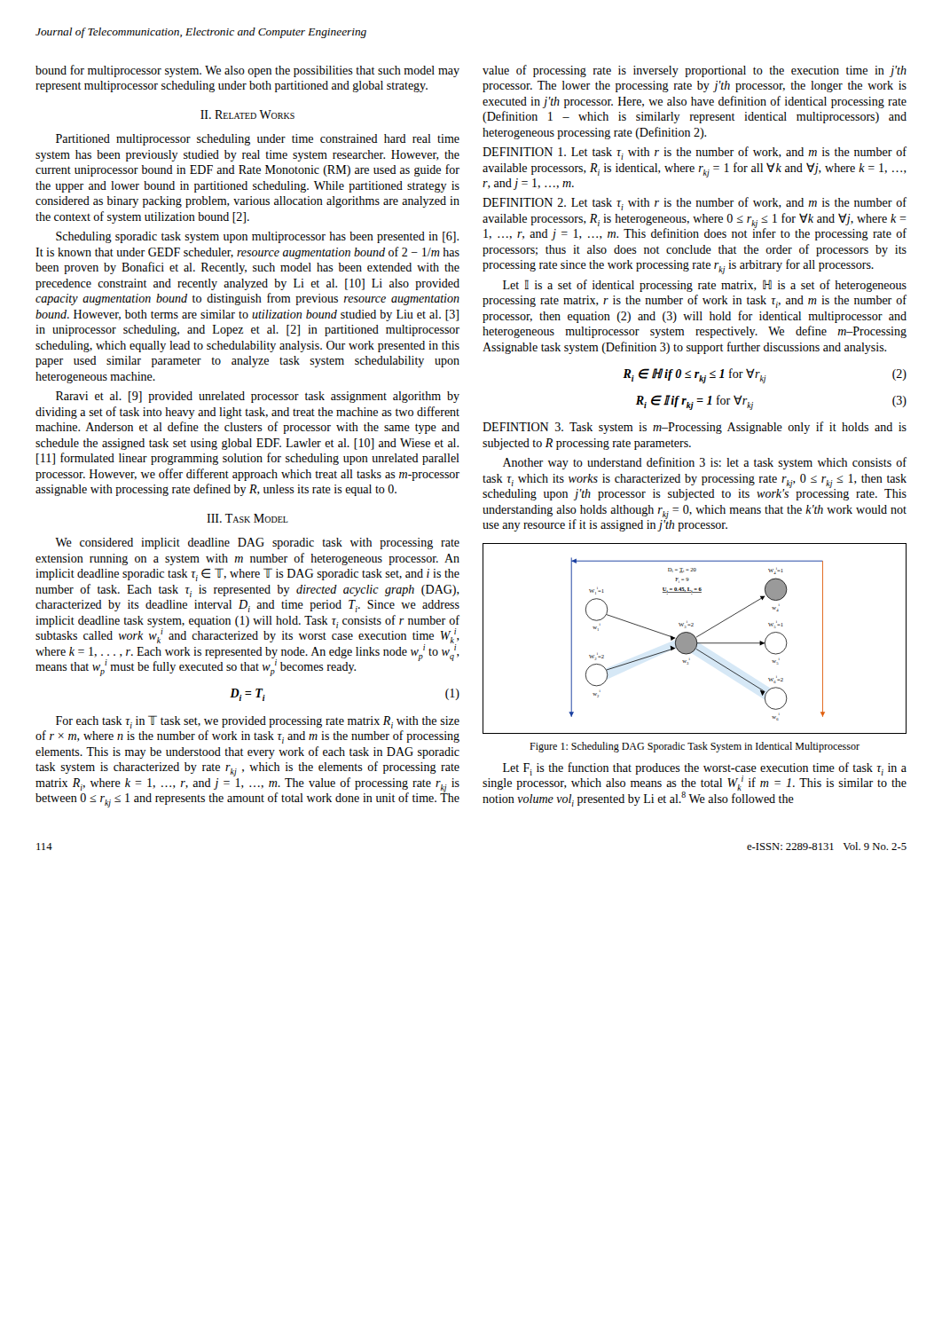Journal of Telecommunication, Electronic and Computer Engineering
bound for multiprocessor system. We also open the possibilities that such model may represent multiprocessor scheduling under both partitioned and global strategy.
II. Related Works
Partitioned multiprocessor scheduling under time constrained hard real time system has been previously studied by real time system researcher. However, the current uniprocessor bound in EDF and Rate Monotonic (RM) are used as guide for the upper and lower bound in partitioned scheduling. While partitioned strategy is considered as binary packing problem, various allocation algorithms are analyzed in the context of system utilization bound [2].
Scheduling sporadic task system upon multiprocessor has been presented in [6]. It is known that under GEDF scheduler, resource augmentation bound of 2 − 1/m has been proven by Bonafici et al. Recently, such model has been extended with the precedence constraint and recently analyzed by Li et al. [10] Li also provided capacity augmentation bound to distinguish from previous resource augmentation bound. However, both terms are similar to utilization bound studied by Liu et al. [3] in uniprocessor scheduling, and Lopez et al. [2] in partitioned multiprocessor scheduling, which equally lead to schedulability analysis. Our work presented in this paper used similar parameter to analyze task system schedulability upon heterogeneous machine.
Raravi et al. [9] provided unrelated processor task assignment algorithm by dividing a set of task into heavy and light task, and treat the machine as two different machine. Anderson et al define the clusters of processor with the same type and schedule the assigned task set using global EDF. Lawler et al. [10] and Wiese et al. [11] formulated linear programming solution for scheduling upon unrelated parallel processor. However, we offer different approach which treat all tasks as m-processor assignable with processing rate defined by R, unless its rate is equal to 0.
III. Task Model
We considered implicit deadline DAG sporadic task with processing rate extension running on a system with m number of heterogeneous processor. An implicit deadline sporadic task τi ∈ 𝕋, where 𝕋 is DAG sporadic task set, and i is the number of task. Each task τi is represented by directed acyclic graph (DAG), characterized by its deadline interval Di and time period Ti. Since we address implicit deadline task system, equation (1) will hold. Task τi consists of r number of subtasks called work wki and characterized by its worst case execution time Wki, where k = 1, . . . , r. Each work is represented by node. An edge links node wpi to wqi, means that wpi must be fully executed so that wpi becomes ready.
(1) Di = Ti
For each task τi in 𝕋 task set, we provided processing rate matrix Ri with the size of r × m, where n is the number of work in task τi and m is the number of processing elements. This is may be understood that every work of each task in DAG sporadic task system is characterized by rate rkj , which is the elements of processing rate matrix Ri, where k = 1, …, r, and j = 1, …, m. The value of processing rate rkj is between 0 ≤ rkj ≤ 1 and represents the amount of total work done in unit of time. The value of processing rate is inversely proportional to the execution time in j'th processor. The lower the processing rate by j'th processor, the longer the work is executed in j'th processor. Here, we also have definition of identical processing rate (Definition 1 – which is similarly represent identical multiprocessors) and heterogeneous processing rate (Definition 2).
DEFINITION 1. Let task τi with r is the number of work, and m is the number of available processors, Ri is identical, where rkj = 1 for all ∀k and ∀j, where k = 1, …, r, and j = 1, …, m.
DEFINITION 2. Let task τi with r is the number of work, and m is the number of available processors, Ri is heterogeneous, where 0 ≤ rkj ≤ 1 for ∀k and ∀j, where k = 1, …, r, and j = 1, …, m. This definition does not infer to the processing rate of processors; thus it also does not conclude that the order of processors by its processing rate since the work processing rate rkj is arbitrary for all processors.
Let 𝕀 is a set of identical processing rate matrix, ℍ is a set of heterogeneous processing rate matrix, r is the number of work in task τi, and m is the number of processor, then equation (2) and (3) will hold for identical multiprocessor and heterogeneous multiprocessor system respectively. We define m–Processing Assignable task system (Definition 3) to support further discussions and analysis.
(2) Ri ∈ ℍ if 0 ≤ rkj ≤ 1 for ∀rkj
(3) Ri ∈ 𝕀 if rkj = 1 for ∀rkj
DEFINTION 3. Task system is m–Processing Assignable only if it holds and is subjected to R processing rate parameters.
Another way to understand definition 3 is: let a task system which consists of task τi which its works is characterized by processing rate rkj, 0 ≤ rkj ≤ 1, then task scheduling upon j'th processor is subjected to its work's processing rate. This understanding also holds although rkj = 0, which means that the k'th work would not use any resource if it is assigned in j'th processor.
Di = Ti = 20 Fi = 9 Ui = 0.45, Li = 6 w1i W1i=1 w2i W2i=2 w3i W3i=2 w4i W4i=1 w5i W5i=1 w6i W6i=2
Figure 1: Scheduling DAG Sporadic Task System in Identical Multiprocessor
Let Fi is the function that produces the worst-case execution time of task τi in a single processor, which also means as the total Wki if m = 1. This is similar to the notion volume voli presented by Li et al.8 We also followed the
114 e-ISSN: 2289-8131 Vol. 9 No. 2-5